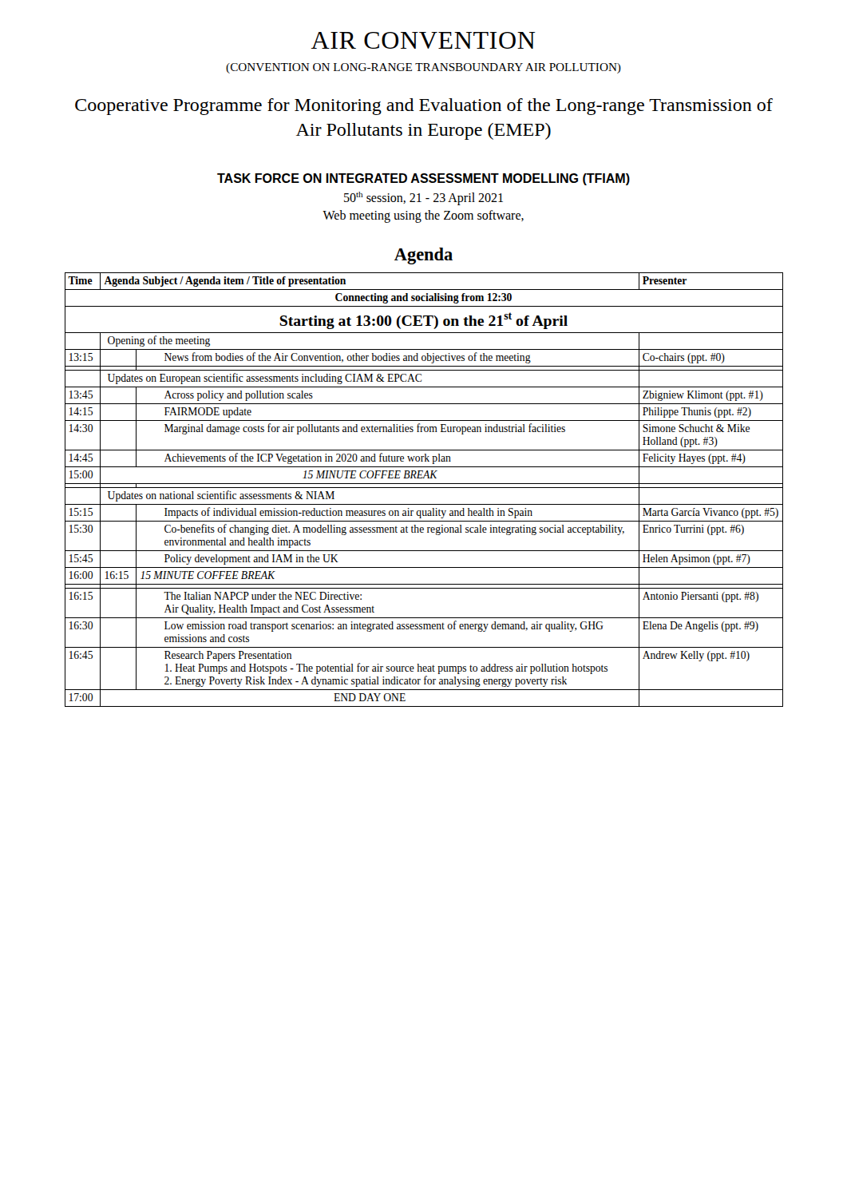AIR CONVENTION
(CONVENTION ON LONG-RANGE TRANSBOUNDARY AIR POLLUTION)
Cooperative Programme for Monitoring and Evaluation of the Long-range Transmission of Air Pollutants in Europe (EMEP)
TASK FORCE ON INTEGRATED ASSESSMENT MODELLING (TFIAM)
50th session, 21 - 23 April 2021
Web meeting using the Zoom software,
Agenda
| Time | Agenda Subject / Agenda item / Title of presentation | Presenter |
| --- | --- | --- |
| Connecting and socialising from 12:30 |
| Starting at 13:00 (CET) on the 21 st of April |
| | Opening of the meeting | |
| 13:15 | | News from bodies of the Air Convention, other bodies and objectives of the meeting | Co-chairs (ppt. #0) |
| | Updates on European scientific assessments including CIAM & EPCAC | |
| 13:45 | | Across policy and pollution scales | Zbigniew Klimont (ppt. #1) |
| 14:15 | | FAIRMODE update | Philippe Thunis (ppt. #2) |
| 14:30 | | Marginal damage costs for air pollutants and externalities from European industrial facilities | Simone Schucht & Mike Holland (ppt. #3) |
| 14:45 | | Achievements of the ICP Vegetation in 2020 and future work plan | Felicity Hayes (ppt. #4) |
| 15:00 | 15 MINUTE COFFEE BREAK | |
| | Updates on national scientific assessments & NIAM | |
| 15:15 | | Impacts of individual emission-reduction measures on air quality and health in Spain | Marta García Vivanco (ppt. #5) |
| 15:30 | | Co-benefits of changing diet. A modelling assessment at the regional scale integrating social acceptability, environmental and health impacts | Enrico Turrini (ppt. #6) |
| 15:45 | | Policy development and IAM in the UK | Helen Apsimon (ppt. #7) |
| 16:00 | 16:15 | 15 MINUTE COFFEE BREAK | |
| 16:15 | | The Italian NAPCP under the NEC Directive: Air Quality, Health Impact and Cost Assessment | Antonio Piersanti (ppt. #8) |
| 16:30 | | Low emission road transport scenarios: an integrated assessment of energy demand, air quality, GHG emissions and costs | Elena De Angelis (ppt. #9) |
| 16:45 | | Research Papers Presentation 1. Heat Pumps and Hotspots - The potential for air source heat pumps to address air pollution hotspots 2. Energy Poverty Risk Index - A dynamic spatial indicator for analysing energy poverty risk | Andrew Kelly (ppt. #10) |
| 17:00 | END DAY ONE | |